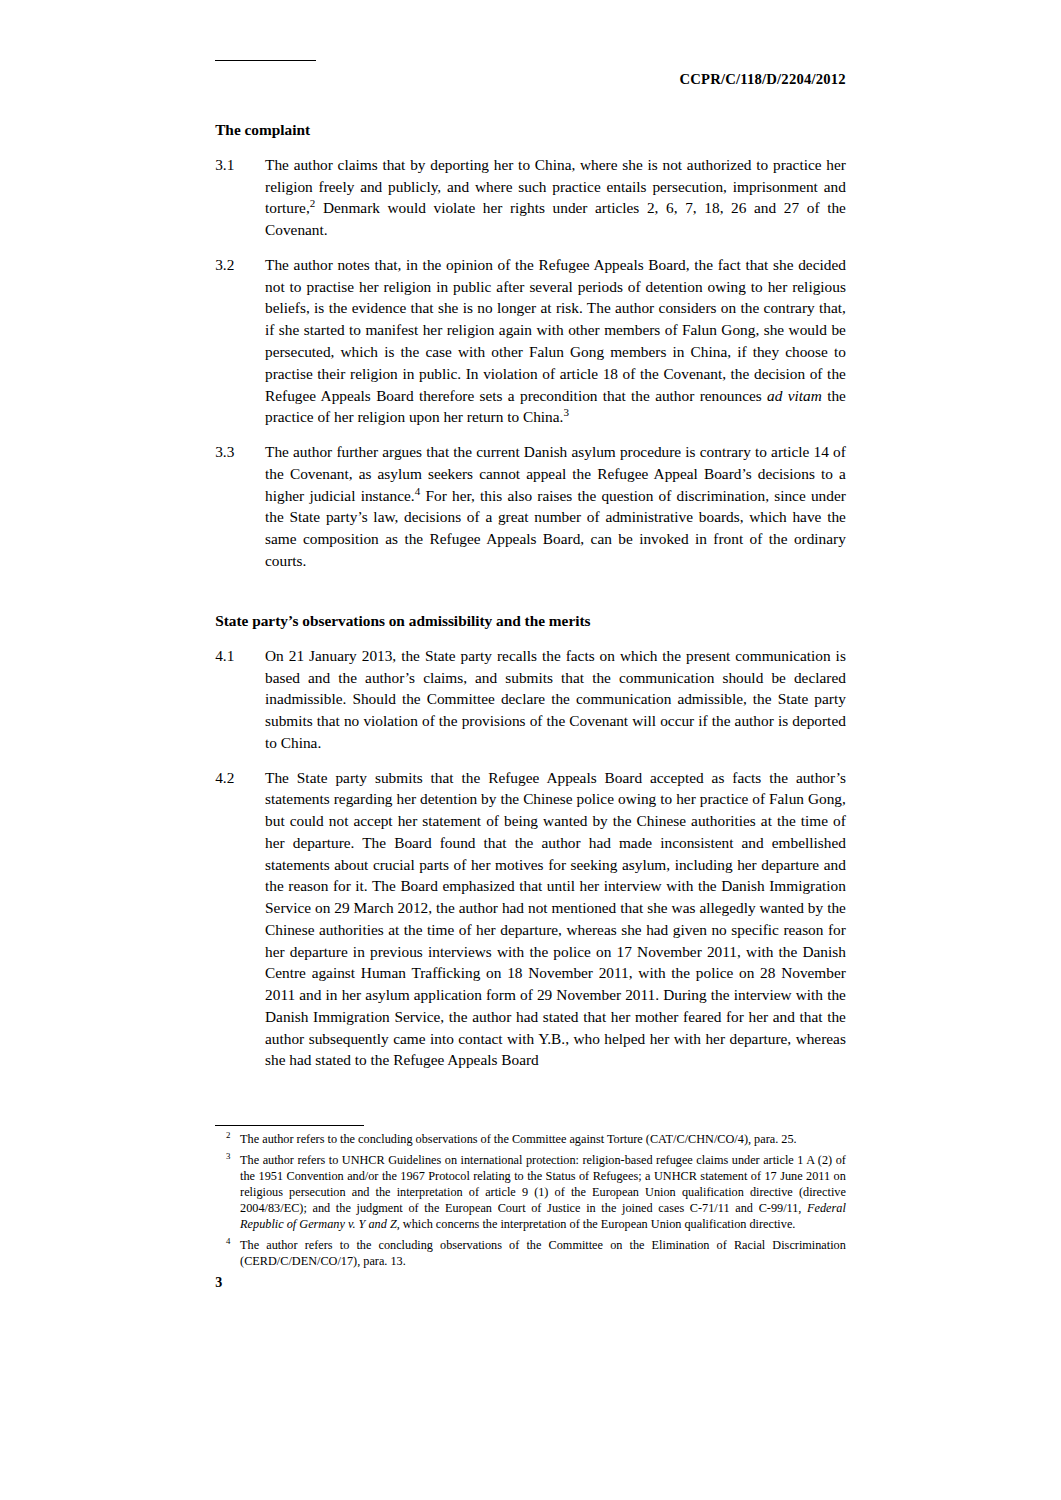CCPR/C/118/D/2204/2012
The complaint
3.1
The author claims that by deporting her to China, where she is not authorized to practice her religion freely and publicly, and where such practice entails persecution, imprisonment and torture,2 Denmark would violate her rights under articles 2, 6, 7, 18, 26 and 27 of the Covenant.
3.2
The author notes that, in the opinion of the Refugee Appeals Board, the fact that she decided not to practise her religion in public after several periods of detention owing to her religious beliefs, is the evidence that she is no longer at risk. The author considers on the contrary that, if she started to manifest her religion again with other members of Falun Gong, she would be persecuted, which is the case with other Falun Gong members in China, if they choose to practise their religion in public. In violation of article 18 of the Covenant, the decision of the Refugee Appeals Board therefore sets a precondition that the author renounces ad vitam the practice of her religion upon her return to China.3
3.3
The author further argues that the current Danish asylum procedure is contrary to article 14 of the Covenant, as asylum seekers cannot appeal the Refugee Appeal Board’s decisions to a higher judicial instance.4 For her, this also raises the question of discrimination, since under the State party’s law, decisions of a great number of administrative boards, which have the same composition as the Refugee Appeals Board, can be invoked in front of the ordinary courts.
State party’s observations on admissibility and the merits
4.1
On 21 January 2013, the State party recalls the facts on which the present communication is based and the author’s claims, and submits that the communication should be declared inadmissible. Should the Committee declare the communication admissible, the State party submits that no violation of the provisions of the Covenant will occur if the author is deported to China.
4.2
The State party submits that the Refugee Appeals Board accepted as facts the author’s statements regarding her detention by the Chinese police owing to her practice of Falun Gong, but could not accept her statement of being wanted by the Chinese authorities at the time of her departure. The Board found that the author had made inconsistent and embellished statements about crucial parts of her motives for seeking asylum, including her departure and the reason for it. The Board emphasized that until her interview with the Danish Immigration Service on 29 March 2012, the author had not mentioned that she was allegedly wanted by the Chinese authorities at the time of her departure, whereas she had given no specific reason for her departure in previous interviews with the police on 17 November 2011, with the Danish Centre against Human Trafficking on 18 November 2011, with the police on 28 November 2011 and in her asylum application form of 29 November 2011. During the interview with the Danish Immigration Service, the author had stated that her mother feared for her and that the author subsequently came into contact with Y.B., who helped her with her departure, whereas she had stated to the Refugee Appeals Board
2
The author refers to the concluding observations of the Committee against Torture (CAT/C/CHN/CO/4), para. 25.
3
The author refers to UNHCR Guidelines on international protection: religion-based refugee claims under article 1 A (2) of the 1951 Convention and/or the 1967 Protocol relating to the Status of Refugees; a UNHCR statement of 17 June 2011 on religious persecution and the interpretation of article 9 (1) of the European Union qualification directive (directive 2004/83/EC); and the judgment of the European Court of Justice in the joined cases C-71/11 and C-99/11, Federal Republic of Germany v. Y and Z, which concerns the interpretation of the European Union qualification directive.
4
The author refers to the concluding observations of the Committee on the Elimination of Racial Discrimination (CERD/C/DEN/CO/17), para. 13.
3